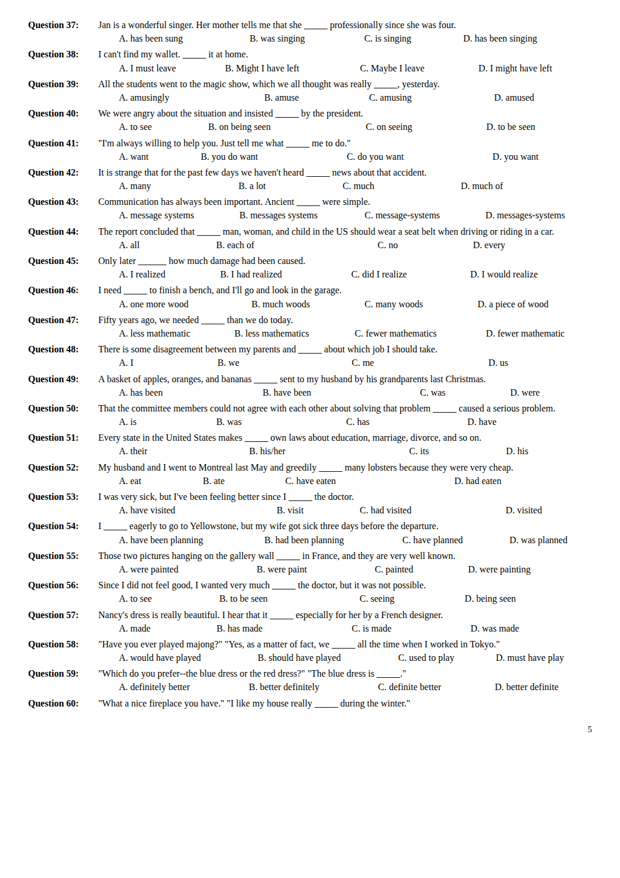| Question 37: | Jan is a wonderful singer. Her mother tells me that she _____ professionally since she was four. / A. has been sung / B. was singing / C. is singing / D. has been singing / |
| Question 38: | I can't find my wallet. _____ it at home. / A. I must leave / B. Might I have left / C. Maybe I leave / D. I might have left / |
| Question 39: | All the students went to the magic show, which we all thought was really _____, yesterday. / A. amusingly / B. amuse / C. amusing / D. amused / |
| Question 40: | We were angry about the situation and insisted _____ by the president. / A. to see / B. on being seen / C. on seeing / D. to be seen / |
| Question 41: | "I'm always willing to help you. Just tell me what _____ me to do." / A. want / B. you do want / C. do you want / D. you want / |
| Question 42: | It is strange that for the past few days we haven't heard _____ news about that accident. / A. many / B. a lot / C. much / D. much of / |
| Question 43: | Communication has always been important. Ancient _____ were simple. / A. message systems / B. messages systems / C. message-systems / D. messages-systems / |
| Question 44: | The report concluded that _____ man, woman, and child in the US should wear a seat belt when driving or riding in a car. / A. all / B. each of / C. no / D. every / |
| Question 45: | Only later ______ how much damage had been caused. / A. I realized / B. I had realized / C. did I realize / D. I would realize / |
| Question 46: | I need _____ to finish a bench, and I'll go and look in the garage. / A. one more wood / B. much woods / C. many woods / D. a piece of wood / |
| Question 47: | Fifty years ago, we needed _____ than we do today. / A. less mathematic / B. less mathematics / C. fewer mathematics / D. fewer mathematic / |
| Question 48: | There is some disagreement between my parents and _____ about which job I should take. / A. I / B. we / C. me / D. us / |
| Question 49: | A basket of apples, oranges, and bananas _____ sent to my husband by his grandparents last Christmas. / A. has been / B. have been / C. was / D. were / |
| Question 50: | That the committee members could not agree with each other about solving that problem _____ caused a serious problem. / A. is / B. was / C. has / D. have / |
| Question 51: | Every state in the United States makes _____ own laws about education, marriage, divorce, and so on. / A. their / B. his/her / C. its / D. his / |
| Question 52: | My husband and I went to Montreal last May and greedily _____ many lobsters because they were very cheap. / A. eat / B. ate / C. have eaten / D. had eaten / |
| Question 53: | I was very sick, but I've been feeling better since I _____ the doctor. / A. have visited / B. visit / C. had visited / D. visited / |
| Question 54: | I _____ eagerly to go to Yellowstone, but my wife got sick three days before the departure. / A. have been planning / B. had been planning / C. have planned / D. was planned / |
| Question 55: | Those two pictures hanging on the gallery wall _____ in France, and they are very well known. / A. were painted / B. were paint / C. painted / D. were painting / |
| Question 56: | Since I did not feel good, I wanted very much _____ the doctor, but it was not possible. / A. to see / B. to be seen / C. seeing / D. being seen / |
| Question 57: | Nancy's dress is really beautiful. I hear that it _____ especially for her by a French designer. / A. made / B. has made / C. is made / D. was made / |
| Question 58: | "Have you ever played majong?" "Yes, as a matter of fact, we _____ all the time when I worked in Tokyo." / A. would have played / B. should have played / C. used to play / D. must have play / |
| Question 59: | "Which do you prefer--the blue dress or the red dress?" "The blue dress is _____." / A. definitely better / B. better definitely / C. definite better / D. better definite / |
| Question 60: | "What a nice fireplace you have." "I like my house really _____ during the winter." |
5